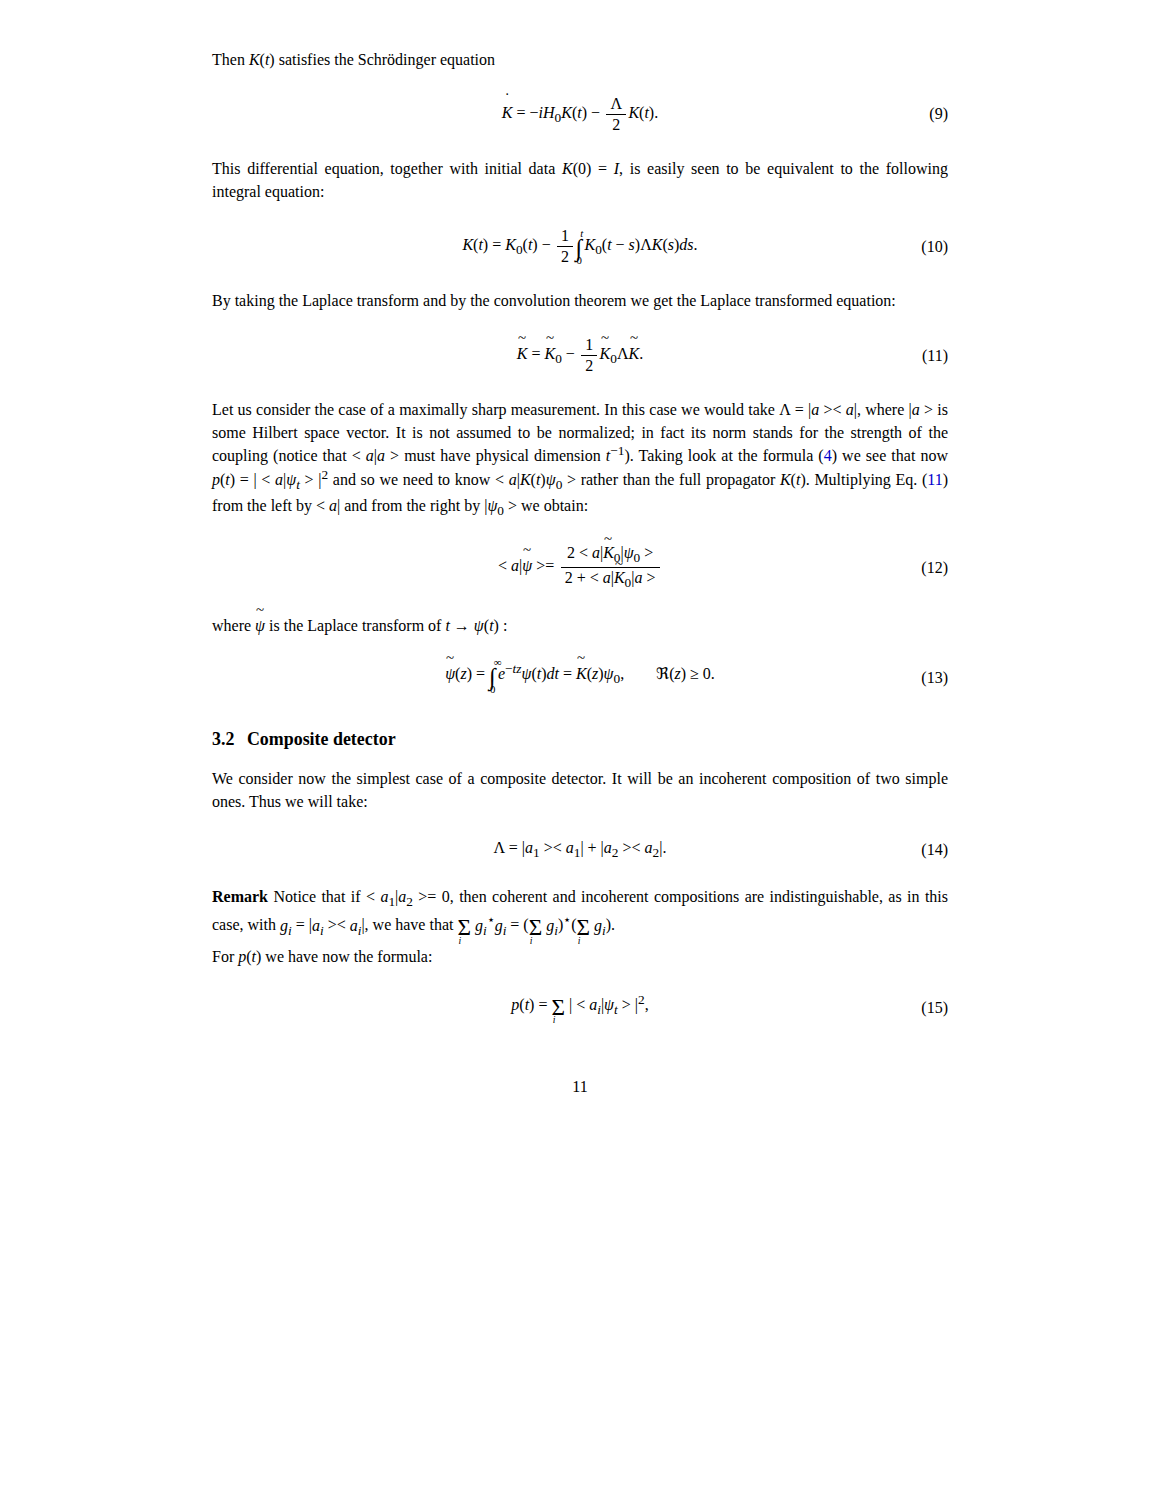Then K(t) satisfies the Schrödinger equation
K = −iH0K(t) − Λ 2 K(t).
(9)
This differential equation, together with initial data K(0) = I, is easily seen to be equivalent to the following integral equation:
K(t) = K0(t) − 12∫t 0 K0(t − s)ΛK(s)ds.
(10)
By taking the Laplace transform and by the convolution theorem we get the Laplace transformed equation:
K = K0 − 12 K0ΛK.
(11)
Let us consider the case of a maximally sharp measurement. In this case we would take Λ = |a >< a|, where |a > is some Hilbert space vector. It is not assumed to be normalized; in fact its norm stands for the strength of the coupling (notice that < a|a > must have physical dimension t−1). Taking look at the formula (4) we see that now p(t) = | < a|ψt > |2 and so we need to know < a|K(t)ψ0 > rather than the full propagator K(t). Multiplying Eq. (11) from the left by < a| and from the right by |ψ0 > we obtain:
< a|ψ >= 2 < a|K0|ψ0 >2 + < a|K0|a >
(12)
where ψ is the Laplace transform of t → ψ(t) :
ψ(z) = ∫∞0 e−tzψ(t)dt = K(z)ψ0, ℜ(z) ≥ 0.
(13)
3.2 Composite detector
We consider now the simplest case of a composite detector. It will be an incoherent composition of two simple ones. Thus we will take:
Λ = |a1 >< a1| + |a2 >< a2|.
(14)
Remark Notice that if < a1|a2 >= 0, then coherent and incoherent compositions are indistinguishable, as in this case, with gi = |ai >< ai|, we have that Σi gi⋆gi = (Σi gi)⋆(Σi gi).
For p(t) we have now the formula:
p(t) = Σi | < ai|ψt > |2,
(15)
11